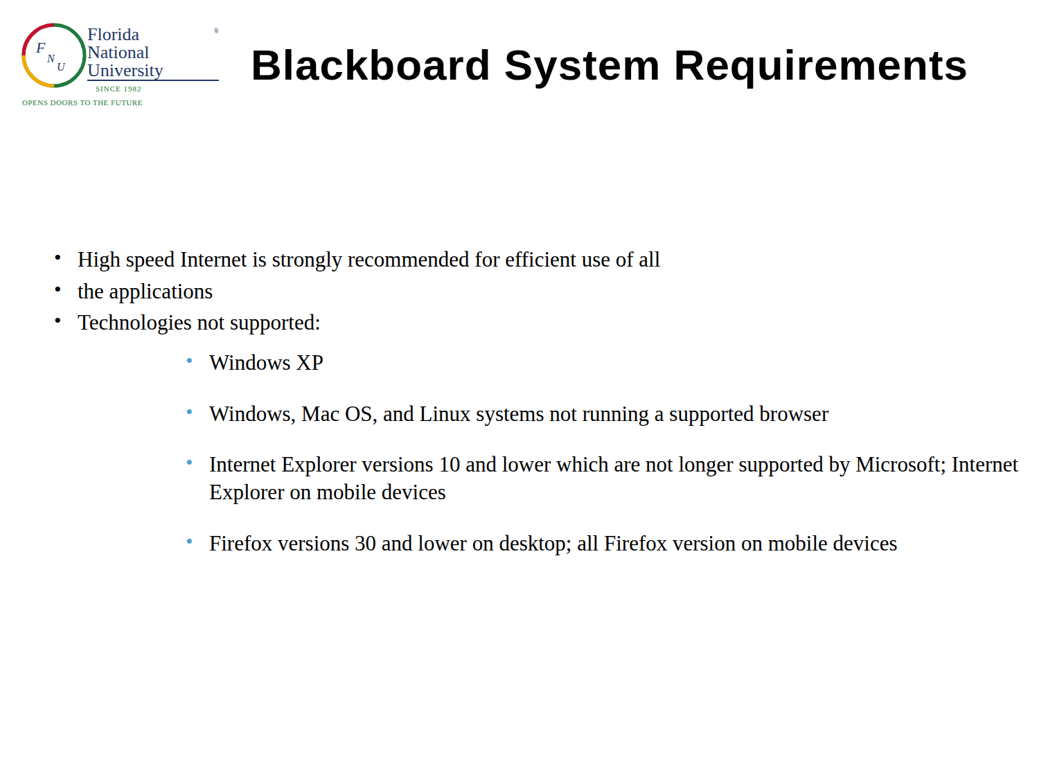F N U Florida ® National University SINCE 1982 OPENS DOORS TO THE FUTURE
Blackboard System Requirements
High speed Internet is strongly recommended for efficient use of all
the applications
Technologies not supported:
Windows XP
Windows, Mac OS, and Linux systems not running a supported browser
Internet Explorer versions 10 and lower which are not longer supported by Microsoft; Internet Explorer on mobile devices
Firefox versions 30 and lower on desktop; all Firefox version on mobile devices